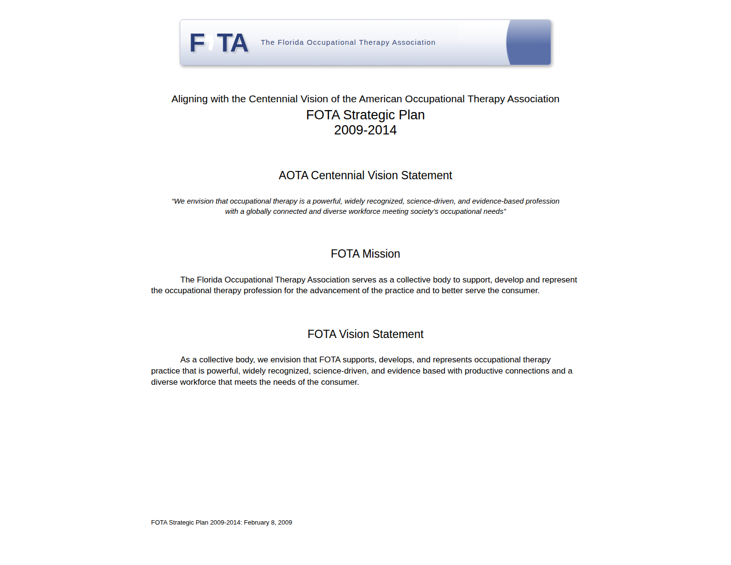F TA
The Florida Occupational Therapy Association
Aligning with the Centennial Vision of the American Occupational Therapy Association
FOTA Strategic Plan
2009-2014
AOTA Centennial Vision Statement
“We envision that occupational therapy is a powerful, widely recognized, science-driven, and evidence-based profession
with a globally connected and diverse workforce meeting society’s occupational needs”
FOTA Mission
The Florida Occupational Therapy Association serves as a collective body to support, develop and represent the occupational therapy profession for the advancement of the practice and to better serve the consumer.
FOTA Vision Statement
As a collective body, we envision that FOTA supports, develops, and represents occupational therapy practice that is powerful, widely recognized, science-driven, and evidence based with productive connections and a diverse workforce that meets the needs of the consumer.
FOTA Strategic Plan 2009-2014: February 8, 2009